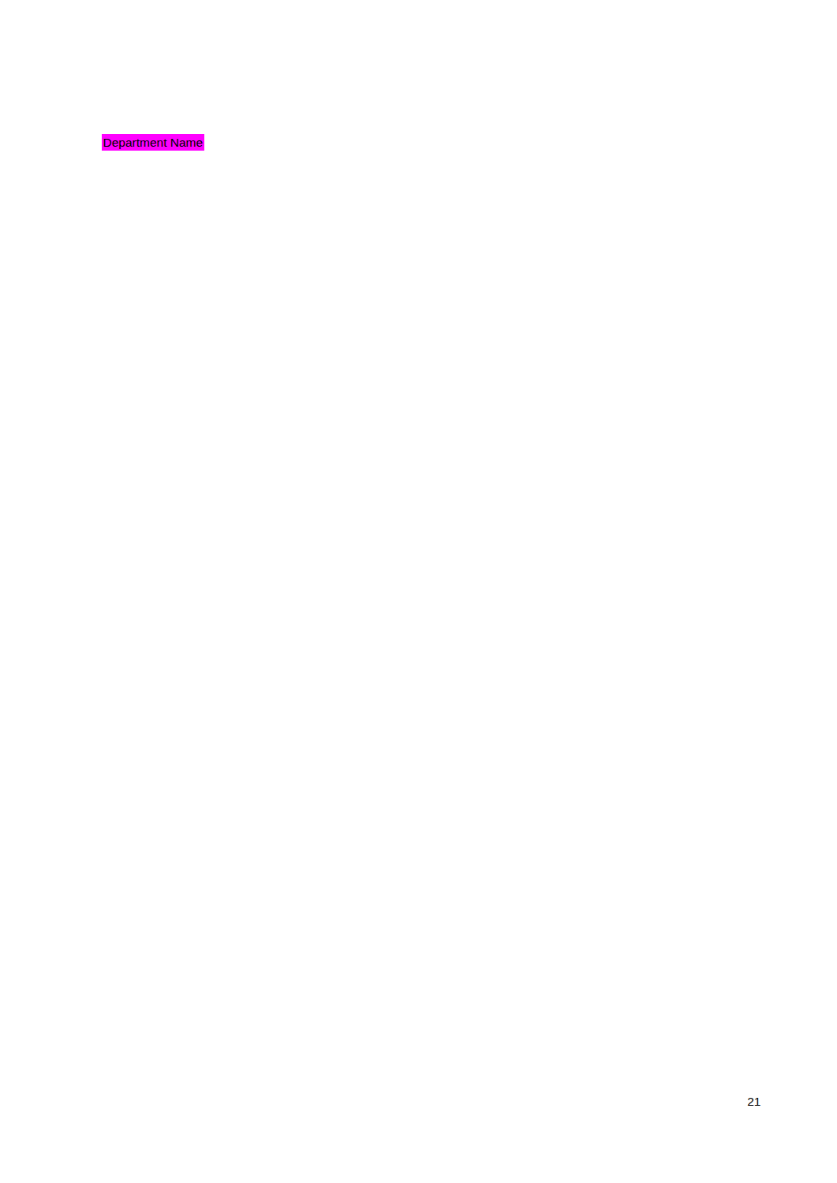Department Name 21